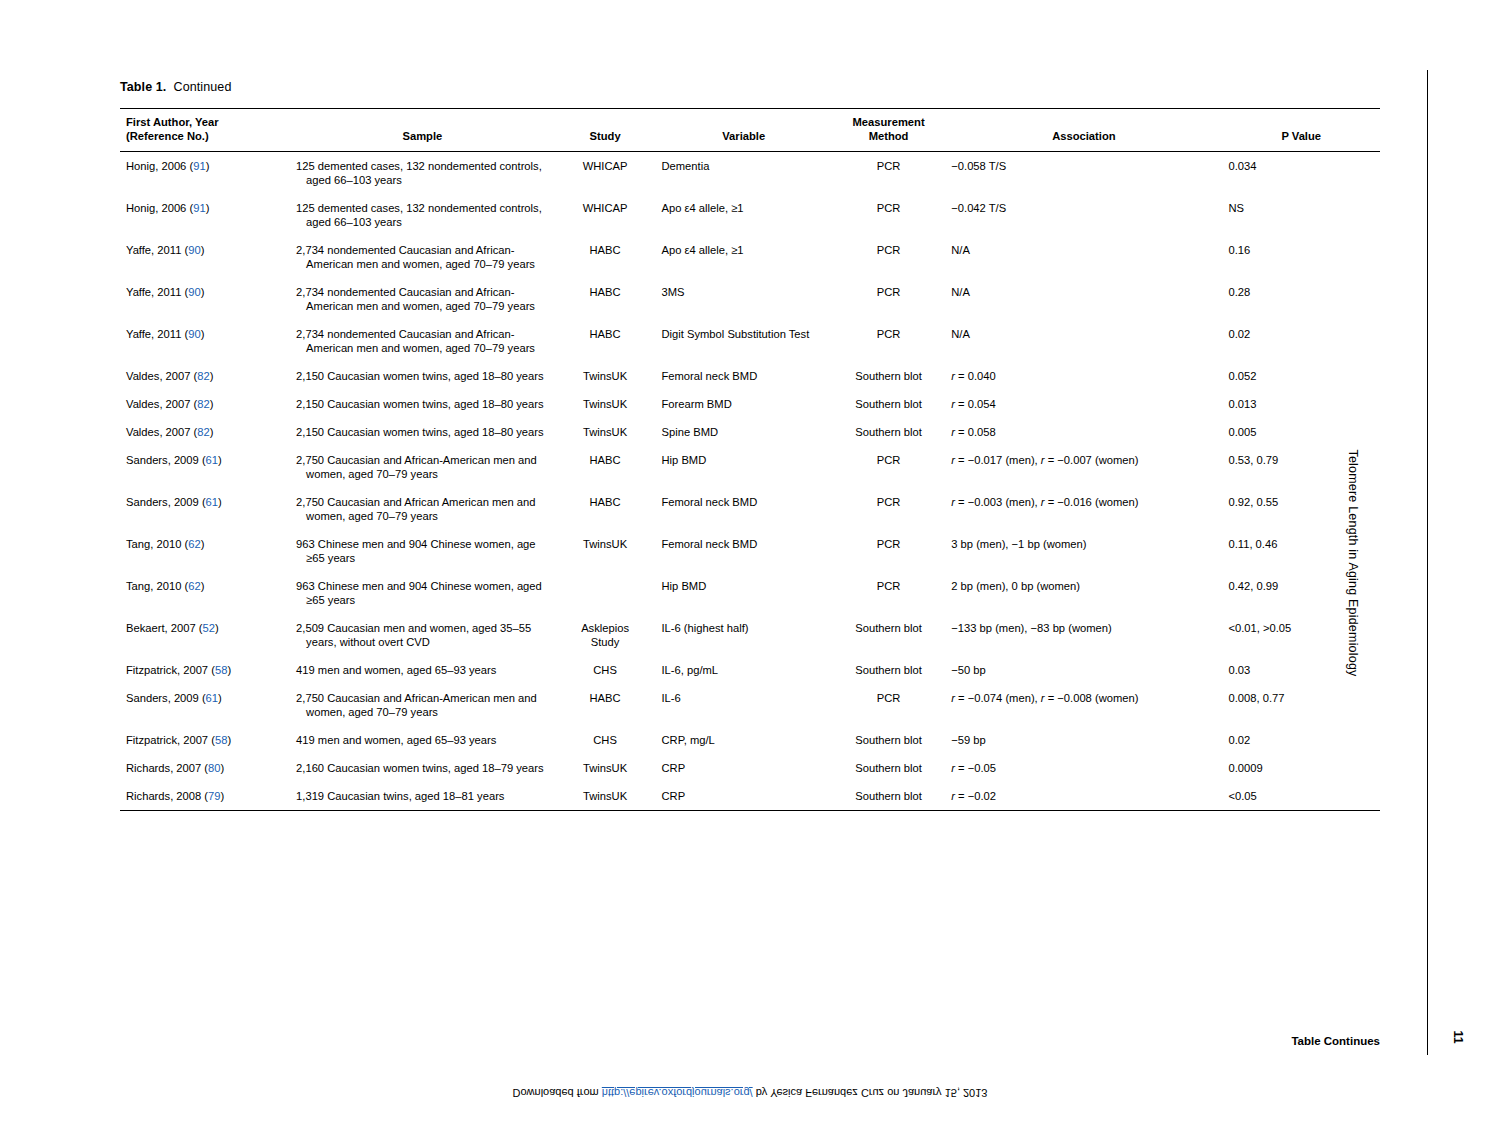Table 1. Continued
| First Author, Year (Reference No.) | Sample | Study | Variable | Measurement Method | Association | P Value |
| --- | --- | --- | --- | --- | --- | --- |
| Honig, 2006 ( 91 ) | 125 demented cases, 132 nondemented controls, aged 66–103 years | WHICAP | Dementia | PCR | −0.058 T/S | 0.034 |
| Honig, 2006 ( 91 ) | 125 demented cases, 132 nondemented controls, aged 66–103 years | WHICAP | Apo ε4 allele, ≥1 | PCR | −0.042 T/S | NS |
| Yaffe, 2011 ( 90 ) | 2,734 nondemented Caucasian and African-American men and women, aged 70–79 years | HABC | Apo ε4 allele, ≥1 | PCR | N/A | 0.16 |
| Yaffe, 2011 ( 90 ) | 2,734 nondemented Caucasian and African-American men and women, aged 70–79 years | HABC | 3MS | PCR | N/A | 0.28 |
| Yaffe, 2011 ( 90 ) | 2,734 nondemented Caucasian and African-American men and women, aged 70–79 years | HABC | Digit Symbol Substitution Test | PCR | N/A | 0.02 |
| Valdes, 2007 ( 82 ) | 2,150 Caucasian women twins, aged 18–80 years | TwinsUK | Femoral neck BMD | Southern blot | r = 0.040 | 0.052 |
| Valdes, 2007 ( 82 ) | 2,150 Caucasian women twins, aged 18–80 years | TwinsUK | Forearm BMD | Southern blot | r = 0.054 | 0.013 |
| Valdes, 2007 ( 82 ) | 2,150 Caucasian women twins, aged 18–80 years | TwinsUK | Spine BMD | Southern blot | r = 0.058 | 0.005 |
| Sanders, 2009 ( 61 ) | 2,750 Caucasian and African-American men and women, aged 70–79 years | HABC | Hip BMD | PCR | r = −0.017 (men), r = −0.007 (women) | 0.53, 0.79 |
| Sanders, 2009 ( 61 ) | 2,750 Caucasian and African American men and women, aged 70–79 years | HABC | Femoral neck BMD | PCR | r = −0.003 (men), r = −0.016 (women) | 0.92, 0.55 |
| Tang, 2010 ( 62 ) | 963 Chinese men and 904 Chinese women, age ≥65 years | TwinsUK | Femoral neck BMD | PCR | 3 bp (men), −1 bp (women) | 0.11, 0.46 |
| Tang, 2010 ( 62 ) | 963 Chinese men and 904 Chinese women, aged ≥65 years | | Hip BMD | PCR | 2 bp (men), 0 bp (women) | 0.42, 0.99 |
| Bekaert, 2007 ( 52 ) | 2,509 Caucasian men and women, aged 35–55 years, without overt CVD | Asklepios Study | IL-6 (highest half) | Southern blot | −133 bp (men), −83 bp (women) | <0.01, >0.05 |
| Fitzpatrick, 2007 ( 58 ) | 419 men and women, aged 65–93 years | CHS | IL-6, pg/mL | Southern blot | −50 bp | 0.03 |
| Sanders, 2009 ( 61 ) | 2,750 Caucasian and African-American men and women, aged 70–79 years | HABC | IL-6 | PCR | r = −0.074 (men), r = −0.008 (women) | 0.008, 0.77 |
| Fitzpatrick, 2007 ( 58 ) | 419 men and women, aged 65–93 years | CHS | CRP, mg/L | Southern blot | −59 bp | 0.02 |
| Richards, 2007 ( 80 ) | 2,160 Caucasian women twins, aged 18–79 years | TwinsUK | CRP | Southern blot | r = −0.05 | 0.0009 |
| Richards, 2008 ( 79 ) | 1,319 Caucasian twins, aged 18–81 years | TwinsUK | CRP | Southern blot | r = −0.02 | <0.05 |
Table Continues
Telomere Length in Aging Epidemiology
11
Downloaded from http://epirev.oxfordjournals.org/ by Yesica Fernandez Cruz on January 15, 2013